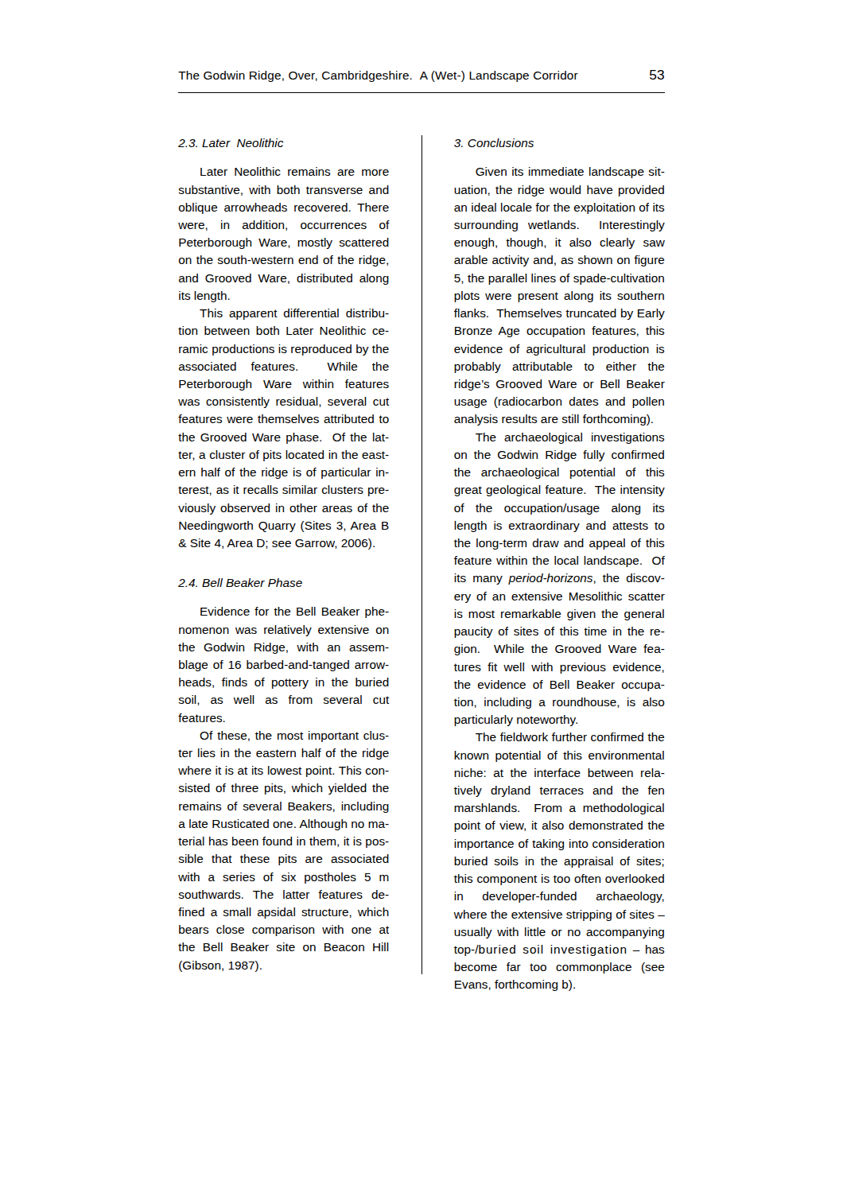The Godwin Ridge, Over, Cambridgeshire. A (Wet-) Landscape Corridor 53
2.3. Later Neolithic
Later Neolithic remains are more substantive, with both transverse and oblique arrowheads recovered. There were, in addition, occurrences of Peterborough Ware, mostly scattered on the south-western end of the ridge, and Grooved Ware, distributed along its length.
This apparent differential distribution between both Later Neolithic ceramic productions is reproduced by the associated features. While the Peterborough Ware within features was consistently residual, several cut features were themselves attributed to the Grooved Ware phase. Of the latter, a cluster of pits located in the eastern half of the ridge is of particular interest, as it recalls similar clusters previously observed in other areas of the Needingworth Quarry (Sites 3, Area B & Site 4, Area D; see Garrow, 2006).
2.4. Bell Beaker Phase
Evidence for the Bell Beaker phenomenon was relatively extensive on the Godwin Ridge, with an assemblage of 16 barbed-and-tanged arrowheads, finds of pottery in the buried soil, as well as from several cut features.
Of these, the most important cluster lies in the eastern half of the ridge where it is at its lowest point. This consisted of three pits, which yielded the remains of several Beakers, including a late Rusticated one. Although no material has been found in them, it is possible that these pits are associated with a series of six postholes 5 m southwards. The latter features defined a small apsidal structure, which bears close comparison with one at the Bell Beaker site on Beacon Hill (Gibson, 1987).
3. Conclusions
Given its immediate landscape situation, the ridge would have provided an ideal locale for the exploitation of its surrounding wetlands. Interestingly enough, though, it also clearly saw arable activity and, as shown on figure 5, the parallel lines of spade-cultivation plots were present along its southern flanks. Themselves truncated by Early Bronze Age occupation features, this evidence of agricultural production is probably attributable to either the ridge’s Grooved Ware or Bell Beaker usage (radiocarbon dates and pollen analysis results are still forthcoming).
The archaeological investigations on the Godwin Ridge fully confirmed the archaeological potential of this great geological feature. The intensity of the occupation/usage along its length is extraordinary and attests to the long-term draw and appeal of this feature within the local landscape. Of its many period-horizons, the discovery of an extensive Mesolithic scatter is most remarkable given the general paucity of sites of this time in the region. While the Grooved Ware features fit well with previous evidence, the evidence of Bell Beaker occupation, including a roundhouse, is also particularly noteworthy.
The fieldwork further confirmed the known potential of this environmental niche: at the interface between relatively dryland terraces and the fen marshlands. From a methodological point of view, it also demonstrated the importance of taking into consideration buried soils in the appraisal of sites; this component is too often overlooked in developer-funded archaeology, where the extensive stripping of sites – usually with little or no accompanying top-/buried soil investigation – has become far too commonplace (see Evans, forthcoming b).